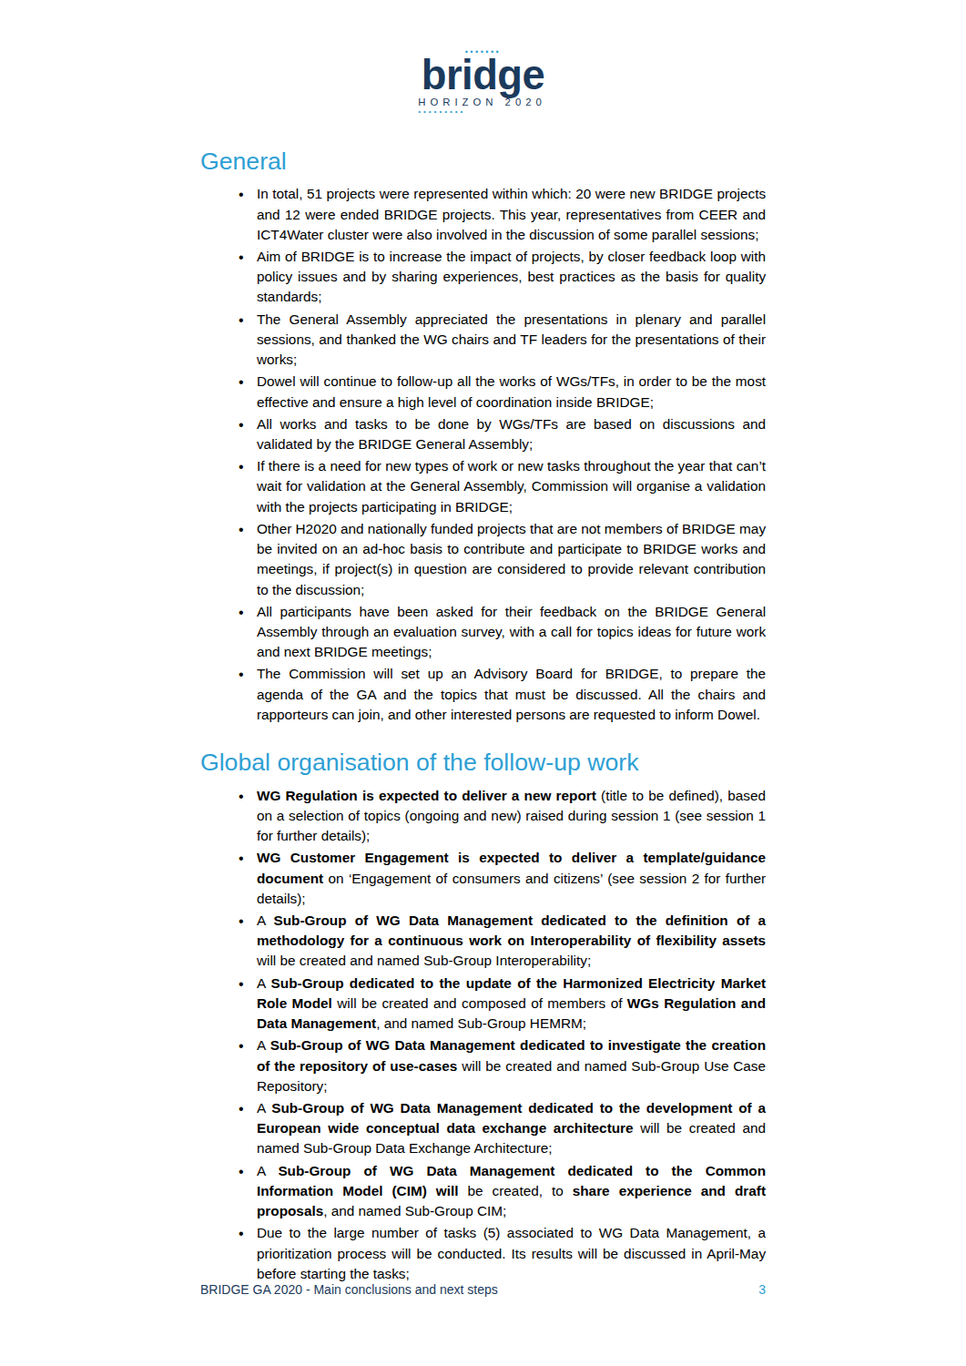••••••• bridge HORIZON 2020 •••••••••
General
In total, 51 projects were represented within which: 20 were new BRIDGE projects and 12 were ended BRIDGE projects. This year, representatives from CEER and ICT4Water cluster were also involved in the discussion of some parallel sessions;
Aim of BRIDGE is to increase the impact of projects, by closer feedback loop with policy issues and by sharing experiences, best practices as the basis for quality standards;
The General Assembly appreciated the presentations in plenary and parallel sessions, and thanked the WG chairs and TF leaders for the presentations of their works;
Dowel will continue to follow-up all the works of WGs/TFs, in order to be the most effective and ensure a high level of coordination inside BRIDGE;
All works and tasks to be done by WGs/TFs are based on discussions and validated by the BRIDGE General Assembly;
If there is a need for new types of work or new tasks throughout the year that can’t wait for validation at the General Assembly, Commission will organise a validation with the projects participating in BRIDGE;
Other H2020 and nationally funded projects that are not members of BRIDGE may be invited on an ad-hoc basis to contribute and participate to BRIDGE works and meetings, if project(s) in question are considered to provide relevant contribution to the discussion;
All participants have been asked for their feedback on the BRIDGE General Assembly through an evaluation survey, with a call for topics ideas for future work and next BRIDGE meetings;
The Commission will set up an Advisory Board for BRIDGE, to prepare the agenda of the GA and the topics that must be discussed. All the chairs and rapporteurs can join, and other interested persons are requested to inform Dowel.
Global organisation of the follow-up work
WG Regulation is expected to deliver a new report (title to be defined), based on a selection of topics (ongoing and new) raised during session 1 (see session 1 for further details);
WG Customer Engagement is expected to deliver a template/guidance document on ‘Engagement of consumers and citizens’ (see session 2 for further details);
A Sub-Group of WG Data Management dedicated to the definition of a methodology for a continuous work on Interoperability of flexibility assets will be created and named Sub-Group Interoperability;
A Sub-Group dedicated to the update of the Harmonized Electricity Market Role Model will be created and composed of members of WGs Regulation and Data Management, and named Sub-Group HEMRM;
A Sub-Group of WG Data Management dedicated to investigate the creation of the repository of use-cases will be created and named Sub-Group Use Case Repository;
A Sub-Group of WG Data Management dedicated to the development of a European wide conceptual data exchange architecture will be created and named Sub-Group Data Exchange Architecture;
A Sub-Group of WG Data Management dedicated to the Common Information Model (CIM) will be created, to share experience and draft proposals, and named Sub-Group CIM;
Due to the large number of tasks (5) associated to WG Data Management, a prioritization process will be conducted. Its results will be discussed in April-May before starting the tasks;
BRIDGE GA 2020 - Main conclusions and next steps 3